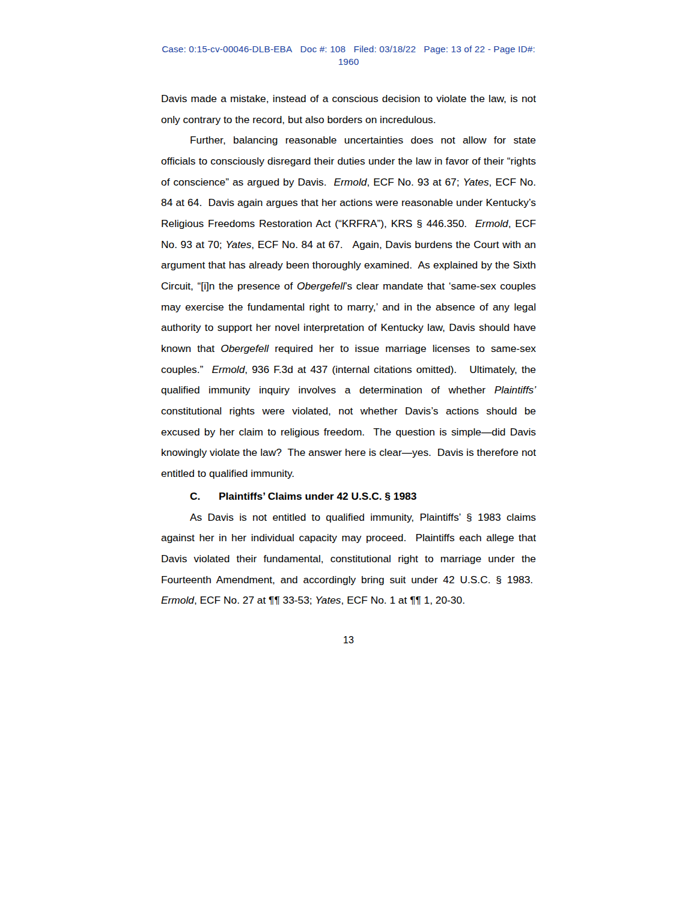Case: 0:15-cv-00046-DLB-EBA Doc #: 108 Filed: 03/18/22 Page: 13 of 22 - Page ID#: 1960
Davis made a mistake, instead of a conscious decision to violate the law, is not only contrary to the record, but also borders on incredulous.
Further, balancing reasonable uncertainties does not allow for state officials to consciously disregard their duties under the law in favor of their “rights of conscience” as argued by Davis. Ermold, ECF No. 93 at 67; Yates, ECF No. 84 at 64. Davis again argues that her actions were reasonable under Kentucky’s Religious Freedoms Restoration Act (“KRFRA”), KRS § 446.350. Ermold, ECF No. 93 at 70; Yates, ECF No. 84 at 67. Again, Davis burdens the Court with an argument that has already been thoroughly examined. As explained by the Sixth Circuit, “[i]n the presence of Obergefell’s clear mandate that ‘same-sex couples may exercise the fundamental right to marry,’ and in the absence of any legal authority to support her novel interpretation of Kentucky law, Davis should have known that Obergefell required her to issue marriage licenses to same-sex couples.” Ermold, 936 F.3d at 437 (internal citations omitted). Ultimately, the qualified immunity inquiry involves a determination of whether Plaintiffs’ constitutional rights were violated, not whether Davis’s actions should be excused by her claim to religious freedom. The question is simple—did Davis knowingly violate the law? The answer here is clear—yes. Davis is therefore not entitled to qualified immunity.
C. Plaintiffs’ Claims under 42 U.S.C. § 1983
As Davis is not entitled to qualified immunity, Plaintiffs’ § 1983 claims against her in her individual capacity may proceed. Plaintiffs each allege that Davis violated their fundamental, constitutional right to marriage under the Fourteenth Amendment, and accordingly bring suit under 42 U.S.C. § 1983. Ermold, ECF No. 27 at ¶¶ 33-53; Yates, ECF No. 1 at ¶¶ 1, 20-30.
13